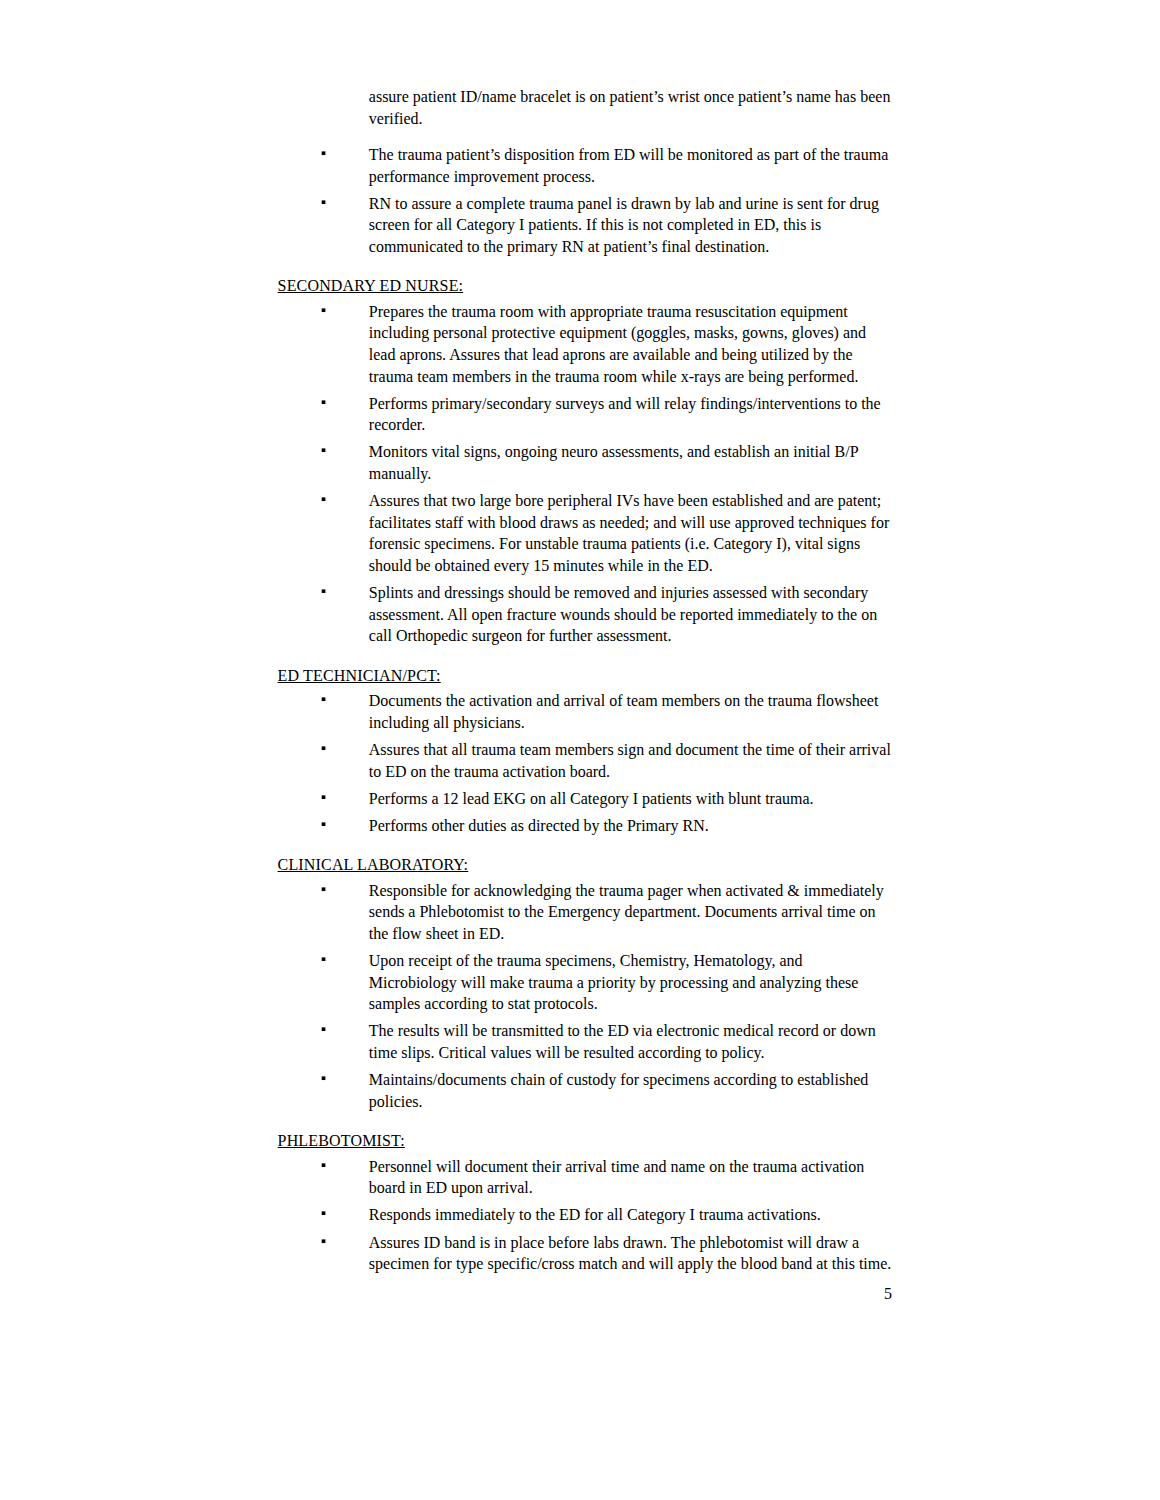assure patient ID/name bracelet is on patient’s wrist once patient’s name has been verified.
The trauma patient’s disposition from ED will be monitored as part of the trauma performance improvement process.
RN to assure a complete trauma panel is drawn by lab and urine is sent for drug screen for all Category I patients. If this is not completed in ED, this is communicated to the primary RN at patient’s final destination.
SECONDARY ED NURSE:
Prepares the trauma room with appropriate trauma resuscitation equipment including personal protective equipment (goggles, masks, gowns, gloves) and lead aprons. Assures that lead aprons are available and being utilized by the trauma team members in the trauma room while x-rays are being performed.
Performs primary/secondary surveys and will relay findings/interventions to the recorder.
Monitors vital signs, ongoing neuro assessments, and establish an initial B/P manually.
Assures that two large bore peripheral IVs have been established and are patent; facilitates staff with blood draws as needed; and will use approved techniques for forensic specimens. For unstable trauma patients (i.e. Category I), vital signs should be obtained every 15 minutes while in the ED.
Splints and dressings should be removed and injuries assessed with secondary assessment. All open fracture wounds should be reported immediately to the on call Orthopedic surgeon for further assessment.
ED TECHNICIAN/PCT:
Documents the activation and arrival of team members on the trauma flowsheet including all physicians.
Assures that all trauma team members sign and document the time of their arrival to ED on the trauma activation board.
Performs a 12 lead EKG on all Category I patients with blunt trauma.
Performs other duties as directed by the Primary RN.
CLINICAL LABORATORY:
Responsible for acknowledging the trauma pager when activated & immediately sends a Phlebotomist to the Emergency department. Documents arrival time on the flow sheet in ED.
Upon receipt of the trauma specimens, Chemistry, Hematology, and Microbiology will make trauma a priority by processing and analyzing these samples according to stat protocols.
The results will be transmitted to the ED via electronic medical record or down time slips. Critical values will be resulted according to policy.
Maintains/documents chain of custody for specimens according to established policies.
PHLEBOTOMIST:
Personnel will document their arrival time and name on the trauma activation board in ED upon arrival.
Responds immediately to the ED for all Category I trauma activations.
Assures ID band is in place before labs drawn. The phlebotomist will draw a specimen for type specific/cross match and will apply the blood band at this time.
5